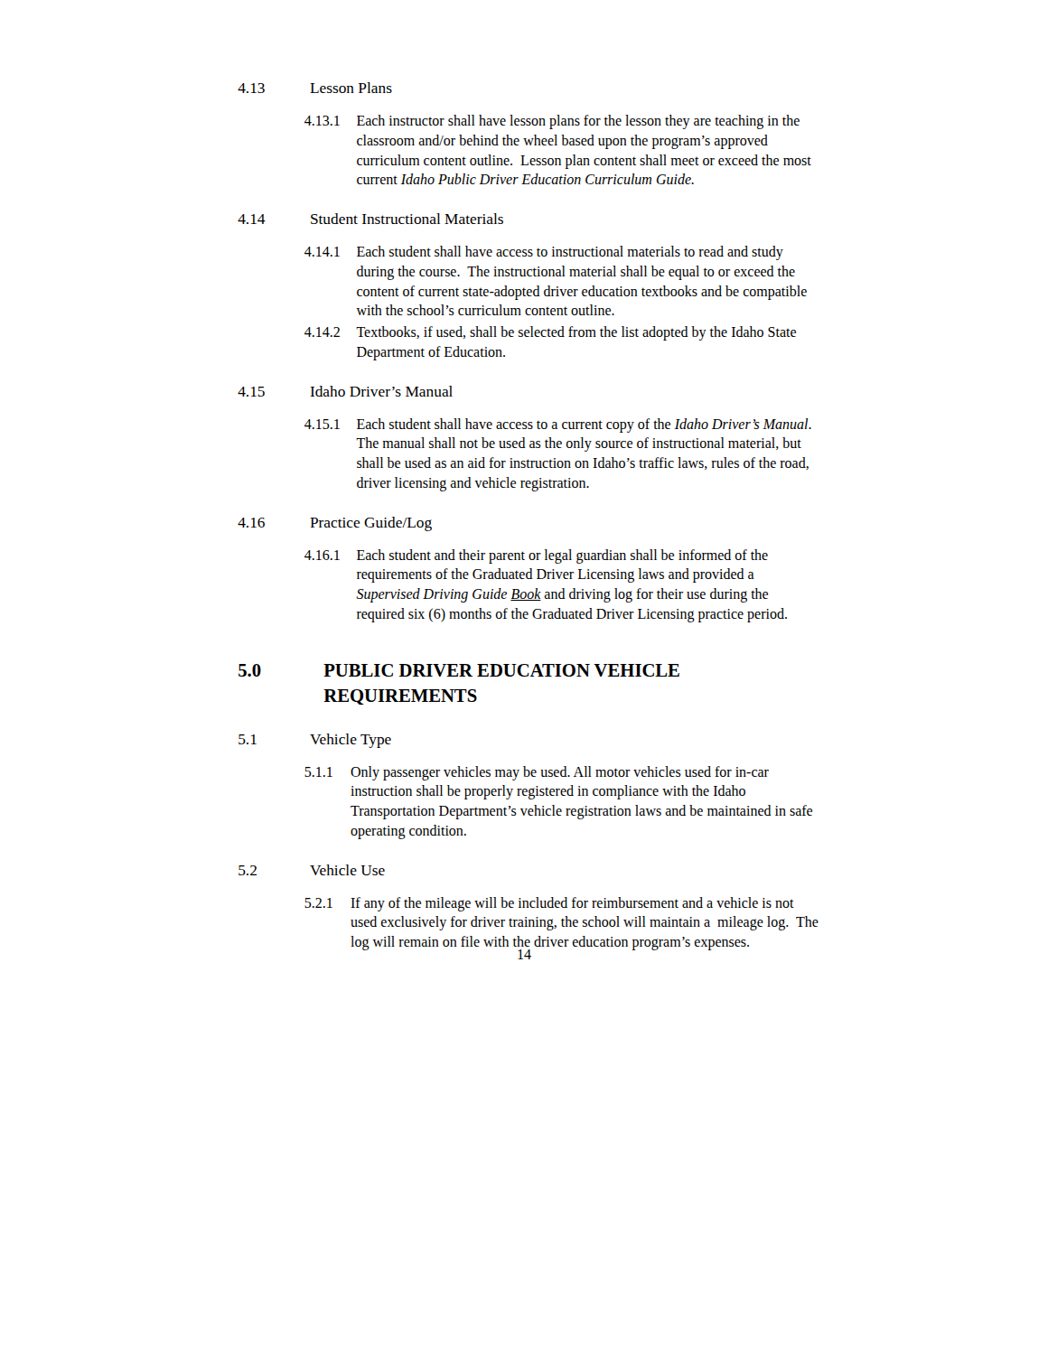4.13
Lesson Plans
4.13.1
Each instructor shall have lesson plans for the lesson they are teaching in the classroom and/or behind the wheel based upon the program’s approved curriculum content outline. Lesson plan content shall meet or exceed the most current Idaho Public Driver Education Curriculum Guide.
4.14
Student Instructional Materials
4.14.1
Each student shall have access to instructional materials to read and study during the course. The instructional material shall be equal to or exceed the content of current state-adopted driver education textbooks and be compatible with the school’s curriculum content outline.
4.14.2
Textbooks, if used, shall be selected from the list adopted by the Idaho State Department of Education.
4.15
Idaho Driver’s Manual
4.15.1
Each student shall have access to a current copy of the Idaho Driver’s Manual. The manual shall not be used as the only source of instructional material, but shall be used as an aid for instruction on Idaho’s traffic laws, rules of the road, driver licensing and vehicle registration.
4.16
Practice Guide/Log
4.16.1
Each student and their parent or legal guardian shall be informed of the requirements of the Graduated Driver Licensing laws and provided a Supervised Driving Guide Book and driving log for their use during the required six (6) months of the Graduated Driver Licensing practice period.
5.0
PUBLIC DRIVER EDUCATION VEHICLE REQUIREMENTS
5.1
Vehicle Type
5.1.1
Only passenger vehicles may be used. All motor vehicles used for in-car instruction shall be properly registered in compliance with the Idaho Transportation Department’s vehicle registration laws and be maintained in safe operating condition.
5.2
Vehicle Use
5.2.1
If any of the mileage will be included for reimbursement and a vehicle is not used exclusively for driver training, the school will maintain a mileage log. The log will remain on file with the driver education program’s expenses.
14